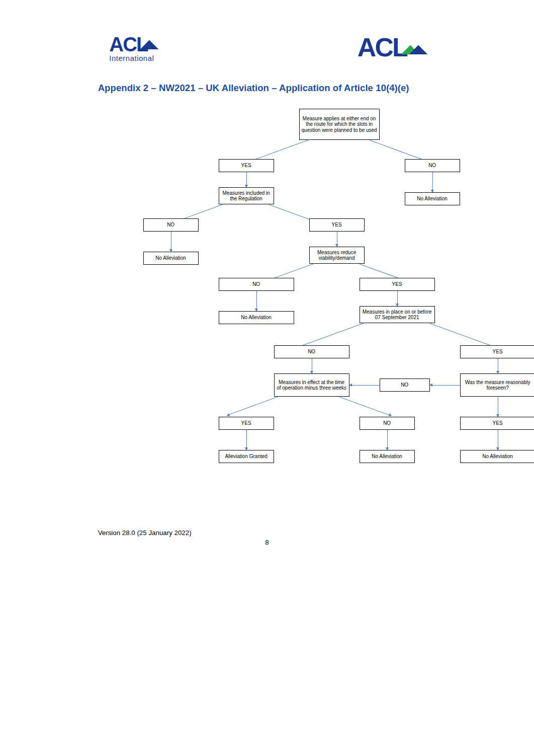ACL
International
ACL
Appendix 2 – NW2021 – UK Alleviation – Application of Article 10(4)(e)
Measure applies at either end on the route for which the slots in question were planned to be used
YES
NO
Measures included in the Regulation
No Alleviation
NO
YES
No Alleviation
Measures reduce viability/demand
NO
YES
No Alleviation
Measures in place on or before 07 September 2021
NO
YES
Measures in effect at the time of operation minus three weeks
NO
Was the measure reasonably foreseen?
YES
NO
YES
Alleviation Granted
No Alleviation
No Alleviation
Version 28.0 (25 January 2022)
8